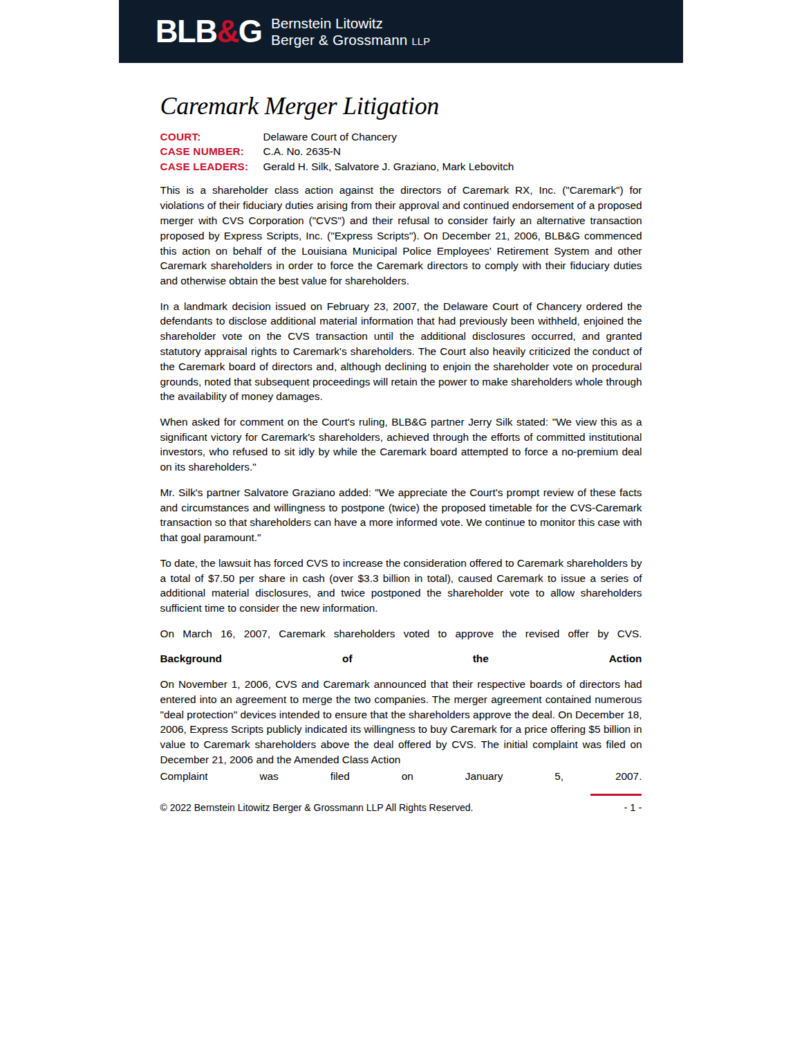BLB&G
Bernstein Litowitz
Berger & Grossmann LLP
Caremark Merger Litigation
| COURT: | Delaware Court of Chancery |
| CASE NUMBER: | C.A. No. 2635-N |
| CASE LEADERS: | Gerald H. Silk, Salvatore J. Graziano, Mark Lebovitch |
This is a shareholder class action against the directors of Caremark RX, Inc. ("Caremark") for violations of their fiduciary duties arising from their approval and continued endorsement of a proposed merger with CVS Corporation ("CVS") and their refusal to consider fairly an alternative transaction proposed by Express Scripts, Inc. ("Express Scripts"). On December 21, 2006, BLB&G commenced this action on behalf of the Louisiana Municipal Police Employees' Retirement System and other Caremark shareholders in order to force the Caremark directors to comply with their fiduciary duties and otherwise obtain the best value for shareholders.
In a landmark decision issued on February 23, 2007, the Delaware Court of Chancery ordered the defendants to disclose additional material information that had previously been withheld, enjoined the shareholder vote on the CVS transaction until the additional disclosures occurred, and granted statutory appraisal rights to Caremark's shareholders. The Court also heavily criticized the conduct of the Caremark board of directors and, although declining to enjoin the shareholder vote on procedural grounds, noted that subsequent proceedings will retain the power to make shareholders whole through the availability of money damages.
When asked for comment on the Court's ruling, BLB&G partner Jerry Silk stated: "We view this as a significant victory for Caremark's shareholders, achieved through the efforts of committed institutional investors, who refused to sit idly by while the Caremark board attempted to force a no-premium deal on its shareholders."
Mr. Silk's partner Salvatore Graziano added: "We appreciate the Court's prompt review of these facts and circumstances and willingness to postpone (twice) the proposed timetable for the CVS-Caremark transaction so that shareholders can have a more informed vote. We continue to monitor this case with that goal paramount."
To date, the lawsuit has forced CVS to increase the consideration offered to Caremark shareholders by a total of $7.50 per share in cash (over $3.3 billion in total), caused Caremark to issue a series of additional material disclosures, and twice postponed the shareholder vote to allow shareholders sufficient time to consider the new information.
On March 16, 2007, Caremark shareholders voted to approve the revised offer by CVS.
Background of the Action
On November 1, 2006, CVS and Caremark announced that their respective boards of directors had entered into an agreement to merge the two companies. The merger agreement contained numerous "deal protection" devices intended to ensure that the shareholders approve the deal. On December 18, 2006, Express Scripts publicly indicated its willingness to buy Caremark for a price offering $5 billion in value to Caremark shareholders above the deal offered by CVS. The initial complaint was filed on December 21, 2006 and the Amended Class Action
Complaint was filed on January 5, 2007.
© 2022 Bernstein Litowitz Berger & Grossmann LLP All Rights Reserved.
- 1 -